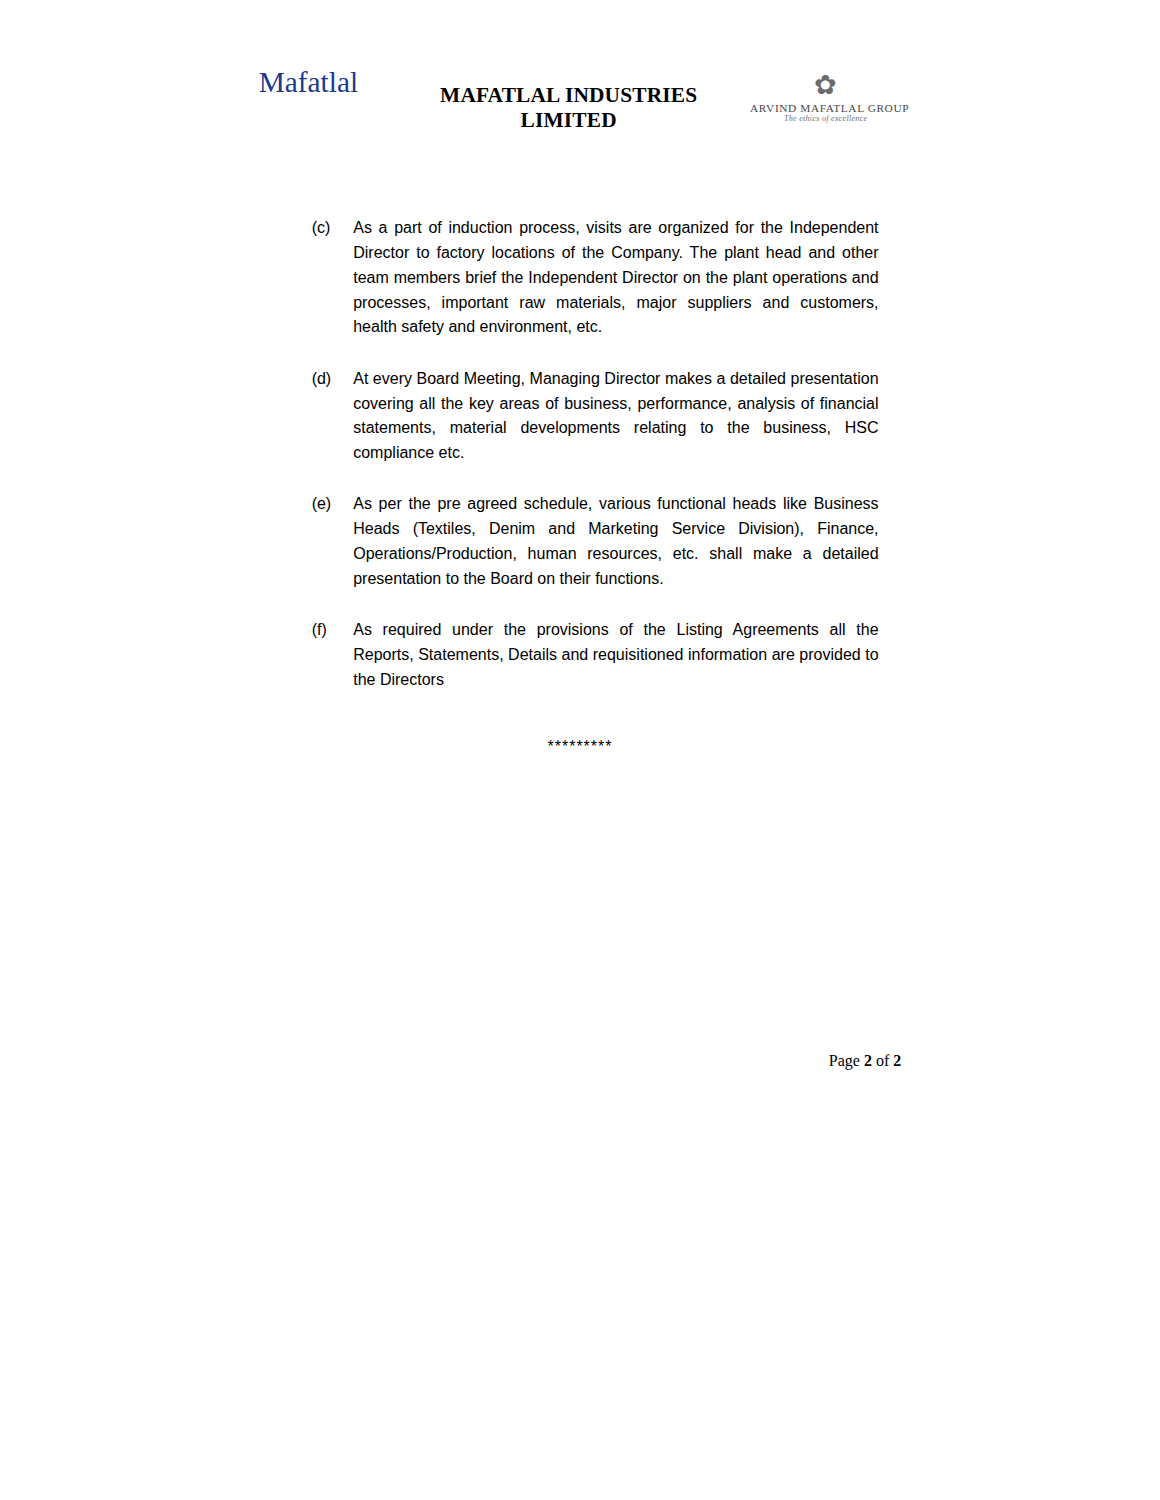Mafatlal
MAFATLAL INDUSTRIES LIMITED
✿
ARVIND MAFATLAL GROUP
The ethics of excellence
(c) As a part of induction process, visits are organized for the Independent Director to factory locations of the Company. The plant head and other team members brief the Independent Director on the plant operations and processes, important raw materials, major suppliers and customers, health safety and environment, etc.
(d) At every Board Meeting, Managing Director makes a detailed presentation covering all the key areas of business, performance, analysis of financial statements, material developments relating to the business, HSC compliance etc.
(e) As per the pre agreed schedule, various functional heads like Business Heads (Textiles, Denim and Marketing Service Division), Finance, Operations/Production, human resources, etc. shall make a detailed presentation to the Board on their functions.
(f) As required under the provisions of the Listing Agreements all the Reports, Statements, Details and requisitioned information are provided to the Directors
*********
Page 2 of 2